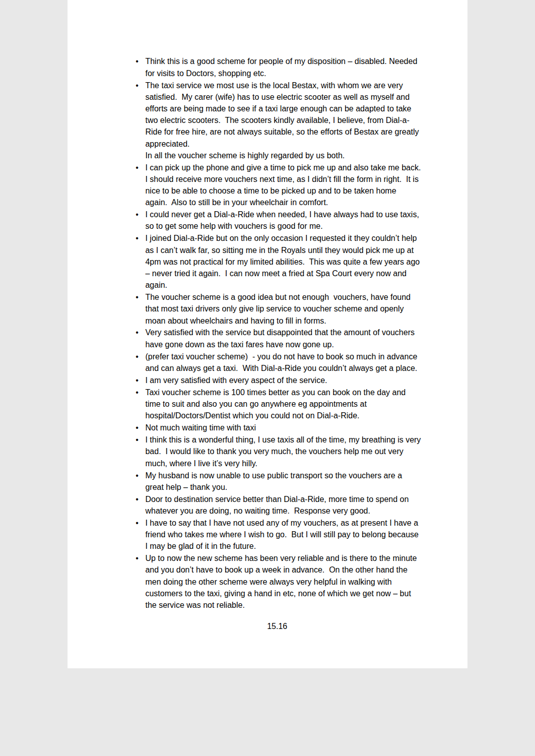Think this is a good scheme for people of my disposition – disabled. Needed for visits to Doctors, shopping etc.
The taxi service we most use is the local Bestax, with whom we are very satisfied. My carer (wife) has to use electric scooter as well as myself and efforts are being made to see if a taxi large enough can be adapted to take two electric scooters. The scooters kindly available, I believe, from Dial-a-Ride for free hire, are not always suitable, so the efforts of Bestax are greatly appreciated.
In all the voucher scheme is highly regarded by us both.
I can pick up the phone and give a time to pick me up and also take me back.
I should receive more vouchers next time, as I didn’t fill the form in right. It is nice to be able to choose a time to be picked up and to be taken home again. Also to still be in your wheelchair in comfort.
I could never get a Dial-a-Ride when needed, I have always had to use taxis, so to get some help with vouchers is good for me.
I joined Dial-a-Ride but on the only occasion I requested it they couldn’t help as I can’t walk far, so sitting me in the Royals until they would pick me up at 4pm was not practical for my limited abilities. This was quite a few years ago – never tried it again. I can now meet a fried at Spa Court every now and again.
The voucher scheme is a good idea but not enough vouchers, have found that most taxi drivers only give lip service to voucher scheme and openly moan about wheelchairs and having to fill in forms.
Very satisfied with the service but disappointed that the amount of vouchers have gone down as the taxi fares have now gone up.
(prefer taxi voucher scheme) - you do not have to book so much in advance and can always get a taxi. With Dial-a-Ride you couldn’t always get a place.
I am very satisfied with every aspect of the service.
Taxi voucher scheme is 100 times better as you can book on the day and time to suit and also you can go anywhere eg appointments at hospital/Doctors/Dentist which you could not on Dial-a-Ride.
Not much waiting time with taxi
I think this is a wonderful thing, I use taxis all of the time, my breathing is very bad. I would like to thank you very much, the vouchers help me out very much, where I live it’s very hilly.
My husband is now unable to use public transport so the vouchers are a great help – thank you.
Door to destination service better than Dial-a-Ride, more time to spend on whatever you are doing, no waiting time. Response very good.
I have to say that I have not used any of my vouchers, as at present I have a friend who takes me where I wish to go. But I will still pay to belong because I may be glad of it in the future.
Up to now the new scheme has been very reliable and is there to the minute and you don’t have to book up a week in advance. On the other hand the men doing the other scheme were always very helpful in walking with customers to the taxi, giving a hand in etc, none of which we get now – but the service was not reliable.
15.16